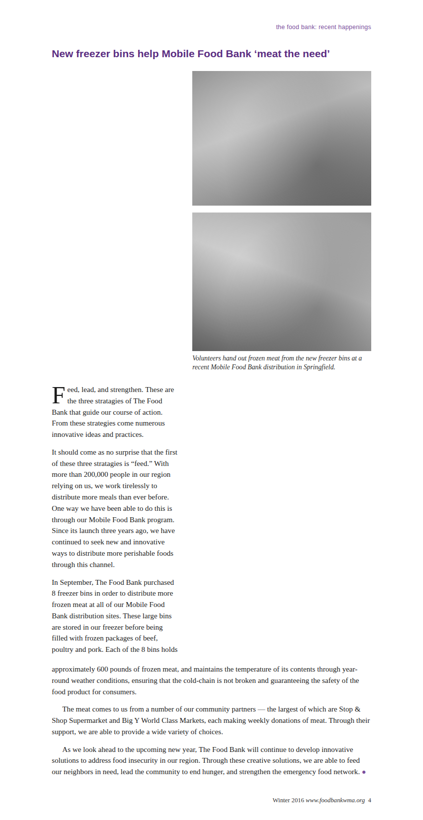the food bank: recent happenings
New freezer bins help Mobile Food Bank ‘meat the need’
Volunteers hand out frozen meat from the new freezer bins at a recent Mobile Food Bank distribution in Springfield.
Feed, lead, and strengthen. These are the three stratagies of The Food Bank that guide our course of action. From these strategies come numerous innovative ideas and practices.
It should come as no surprise that the first of these three stratagies is “feed.” With more than 200,000 people in our region relying on us, we work tirelessly to distribute more meals than ever before. One way we have been able to do this is through our Mobile Food Bank program. Since its launch three years ago, we have continued to seek new and innovative ways to distribute more perishable foods through this channel.
In September, The Food Bank purchased 8 freezer bins in order to distribute more frozen meat at all of our Mobile Food Bank distribution sites. These large bins are stored in our freezer before being filled with frozen packages of beef, poultry and pork. Each of the 8 bins holds
approximately 600 pounds of frozen meat, and maintains the temperature of its contents through year-round weather conditions, ensuring that the cold-chain is not broken and guaranteeing the safety of the food product for consumers.
The meat comes to us from a number of our community partners — the largest of which are Stop & Shop Supermarket and Big Y World Class Markets, each making weekly donations of meat. Through their support, we are able to provide a wide variety of choices.
As we look ahead to the upcoming new year, The Food Bank will continue to develop innovative solutions to address food insecurity in our region. Through these creative solutions, we are able to feed our neighbors in need, lead the community to end hunger, and strengthen the emergency food network. ●
Winter 2016 www.foodbankwma.org 4